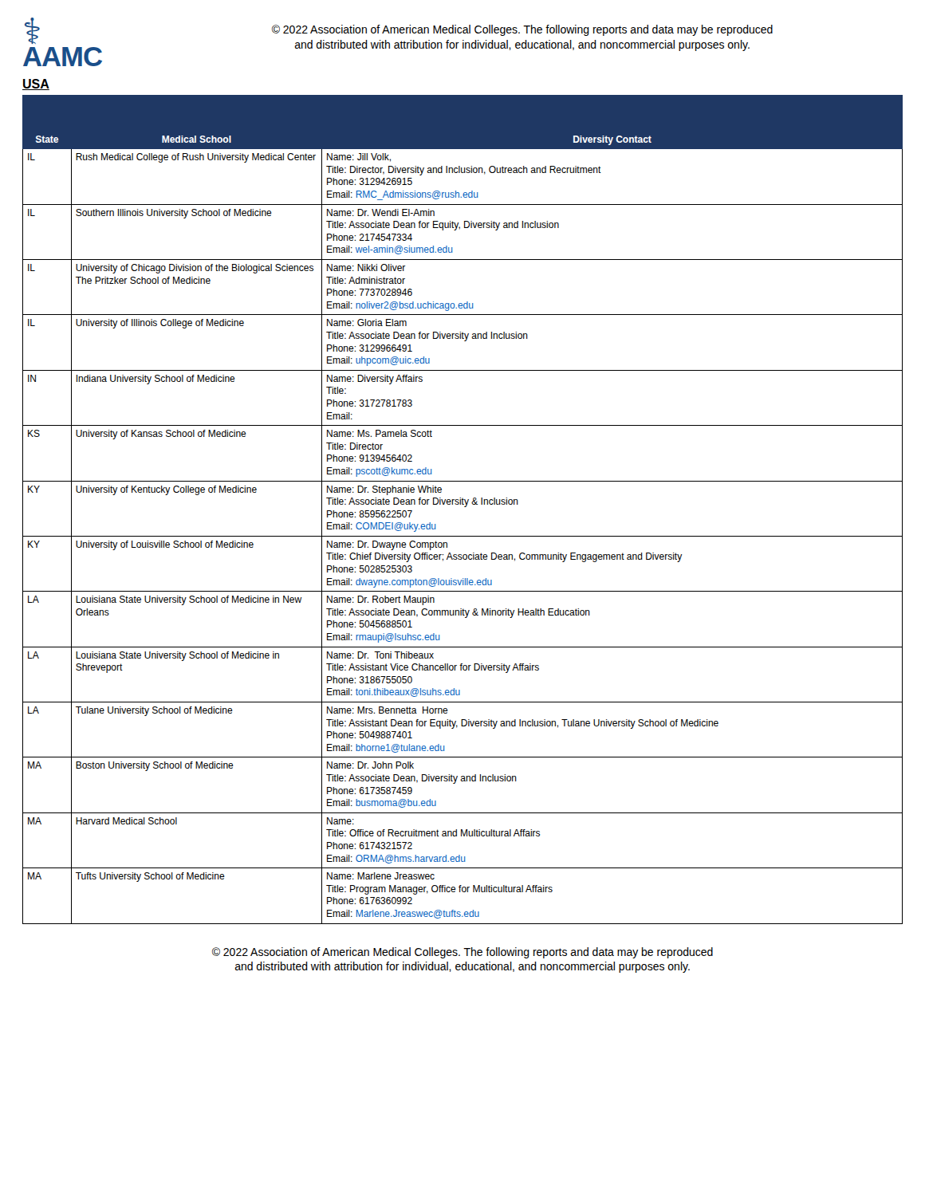⚕ AAMC
© 2022 Association of American Medical Colleges. The following reports and data may be reproduced
and distributed with attribution for individual, educational, and noncommercial purposes only.
USA
| State | Medical School | Diversity Contact |
| --- | --- | --- |
| IL | Rush Medical College of Rush University Medical Center | Name: Jill Volk, Title: Director, Diversity and Inclusion, Outreach and Recruitment Phone: 3129426915 Email: RMC_Admissions@rush.edu |
| IL | Southern Illinois University School of Medicine | Name: Dr. Wendi El-Amin Title: Associate Dean for Equity, Diversity and Inclusion Phone: 2174547334 Email: wel-amin@siumed.edu |
| IL | University of Chicago Division of the Biological Sciences The Pritzker School of Medicine | Name: Nikki Oliver Title: Administrator Phone: 7737028946 Email: noliver2@bsd.uchicago.edu |
| IL | University of Illinois College of Medicine | Name: Gloria Elam Title: Associate Dean for Diversity and Inclusion Phone: 3129966491 Email: uhpcom@uic.edu |
| IN | Indiana University School of Medicine | Name: Diversity Affairs Title: Phone: 3172781783 Email: |
| KS | University of Kansas School of Medicine | Name: Ms. Pamela Scott Title: Director Phone: 9139456402 Email: pscott@kumc.edu |
| KY | University of Kentucky College of Medicine | Name: Dr. Stephanie White Title: Associate Dean for Diversity & Inclusion Phone: 8595622507 Email: COMDEI@uky.edu |
| KY | University of Louisville School of Medicine | Name: Dr. Dwayne Compton Title: Chief Diversity Officer; Associate Dean, Community Engagement and Diversity Phone: 5028525303 Email: dwayne.compton@louisville.edu |
| LA | Louisiana State University School of Medicine in New Orleans | Name: Dr. Robert Maupin Title: Associate Dean, Community & Minority Health Education Phone: 5045688501 Email: rmaupi@lsuhsc.edu |
| LA | Louisiana State University School of Medicine in Shreveport | Name: Dr. Toni Thibeaux Title: Assistant Vice Chancellor for Diversity Affairs Phone: 3186755050 Email: toni.thibeaux@lsuhs.edu |
| LA | Tulane University School of Medicine | Name: Mrs. Bennetta Horne Title: Assistant Dean for Equity, Diversity and Inclusion, Tulane University School of Medicine Phone: 5049887401 Email: bhorne1@tulane.edu |
| MA | Boston University School of Medicine | Name: Dr. John Polk Title: Associate Dean, Diversity and Inclusion Phone: 6173587459 Email: busmoma@bu.edu |
| MA | Harvard Medical School | Name: Title: Office of Recruitment and Multicultural Affairs Phone: 6174321572 Email: ORMA@hms.harvard.edu |
| MA | Tufts University School of Medicine | Name: Marlene Jreaswec Title: Program Manager, Office for Multicultural Affairs Phone: 6176360992 Email: Marlene.Jreaswec@tufts.edu |
© 2022 Association of American Medical Colleges. The following reports and data may be reproduced
and distributed with attribution for individual, educational, and noncommercial purposes only.